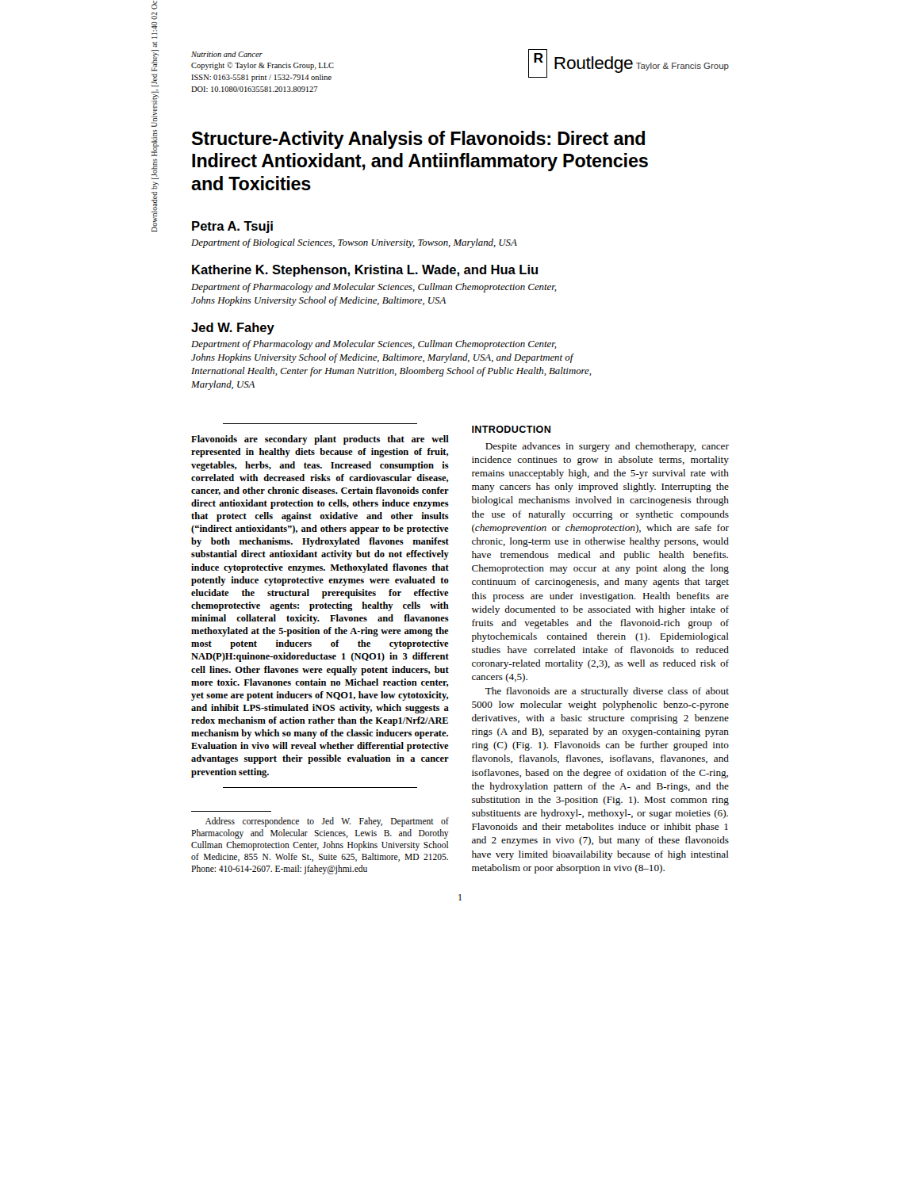Downloaded by [Johns Hopkins University], [Jed Fahey] at 11:40 02 October 2013
Nutrition and Cancer
Copyright © Taylor & Francis Group, LLC
ISSN: 0163-5581 print / 1532-7914 online
DOI: 10.1080/01635581.2013.809127
R Routledge Taylor & Francis Group
Structure-Activity Analysis of Flavonoids: Direct and
Indirect Antioxidant, and Antiinflammatory Potencies
and Toxicities
Petra A. Tsuji
Department of Biological Sciences, Towson University, Towson, Maryland, USA
Katherine K. Stephenson, Kristina L. Wade, and Hua Liu
Department of Pharmacology and Molecular Sciences, Cullman Chemoprotection Center,
Johns Hopkins University School of Medicine, Baltimore, USA
Jed W. Fahey
Department of Pharmacology and Molecular Sciences, Cullman Chemoprotection Center,
Johns Hopkins University School of Medicine, Baltimore, Maryland, USA, and Department of
International Health, Center for Human Nutrition, Bloomberg School of Public Health, Baltimore,
Maryland, USA
Flavonoids are secondary plant products that are well represented in healthy diets because of ingestion of fruit, vegetables, herbs, and teas. Increased consumption is correlated with decreased risks of cardiovascular disease, cancer, and other chronic diseases. Certain flavonoids confer direct antioxidant protection to cells, others induce enzymes that protect cells against oxidative and other insults (“indirect antioxidants”), and others appear to be protective by both mechanisms. Hydroxylated flavones manifest substantial direct antioxidant activity but do not effectively induce cytoprotective enzymes. Methoxylated flavones that potently induce cytoprotective enzymes were evaluated to elucidate the structural prerequisites for effective chemoprotective agents: protecting healthy cells with minimal collateral toxicity. Flavones and flavanones methoxylated at the 5-position of the A-ring were among the most potent inducers of the cytoprotective NAD(P)H:quinone-oxidoreductase 1 (NQO1) in 3 different cell lines. Other flavones were equally potent inducers, but more toxic. Flavanones contain no Michael reaction center, yet some are potent inducers of NQO1, have low cytotoxicity, and inhibit LPS-stimulated iNOS activity, which suggests a redox mechanism of action rather than the Keap1/Nrf2/ARE mechanism by which so many of the classic inducers operate. Evaluation in vivo will reveal whether differential protective advantages support their possible evaluation in a cancer prevention setting.
Address correspondence to Jed W. Fahey, Department of Pharmacology and Molecular Sciences, Lewis B. and Dorothy Cullman Chemoprotection Center, Johns Hopkins University School of Medicine, 855 N. Wolfe St., Suite 625, Baltimore, MD 21205. Phone: 410-614-2607. E-mail: jfahey@jhmi.edu
INTRODUCTION
Despite advances in surgery and chemotherapy, cancer incidence continues to grow in absolute terms, mortality remains unacceptably high, and the 5-yr survival rate with many cancers has only improved slightly. Interrupting the biological mechanisms involved in carcinogenesis through the use of naturally occurring or synthetic compounds (chemoprevention or chemoprotection), which are safe for chronic, long-term use in otherwise healthy persons, would have tremendous medical and public health benefits. Chemoprotection may occur at any point along the long continuum of carcinogenesis, and many agents that target this process are under investigation. Health benefits are widely documented to be associated with higher intake of fruits and vegetables and the flavonoid-rich group of phytochemicals contained therein (1). Epidemiological studies have correlated intake of flavonoids to reduced coronary-related mortality (2,3), as well as reduced risk of cancers (4,5).
The flavonoids are a structurally diverse class of about 5000 low molecular weight polyphenolic benzo-c-pyrone derivatives, with a basic structure comprising 2 benzene rings (A and B), separated by an oxygen-containing pyran ring (C) (Fig. 1). Flavonoids can be further grouped into flavonols, flavanols, flavones, isoflavans, flavanones, and isoflavones, based on the degree of oxidation of the C-ring, the hydroxylation pattern of the A- and B-rings, and the substitution in the 3-position (Fig. 1). Most common ring substituents are hydroxyl-, methoxyl-, or sugar moieties (6). Flavonoids and their metabolites induce or inhibit phase 1 and 2 enzymes in vivo (7), but many of these flavonoids have very limited bioavailability because of high intestinal metabolism or poor absorption in vivo (8–10).
1